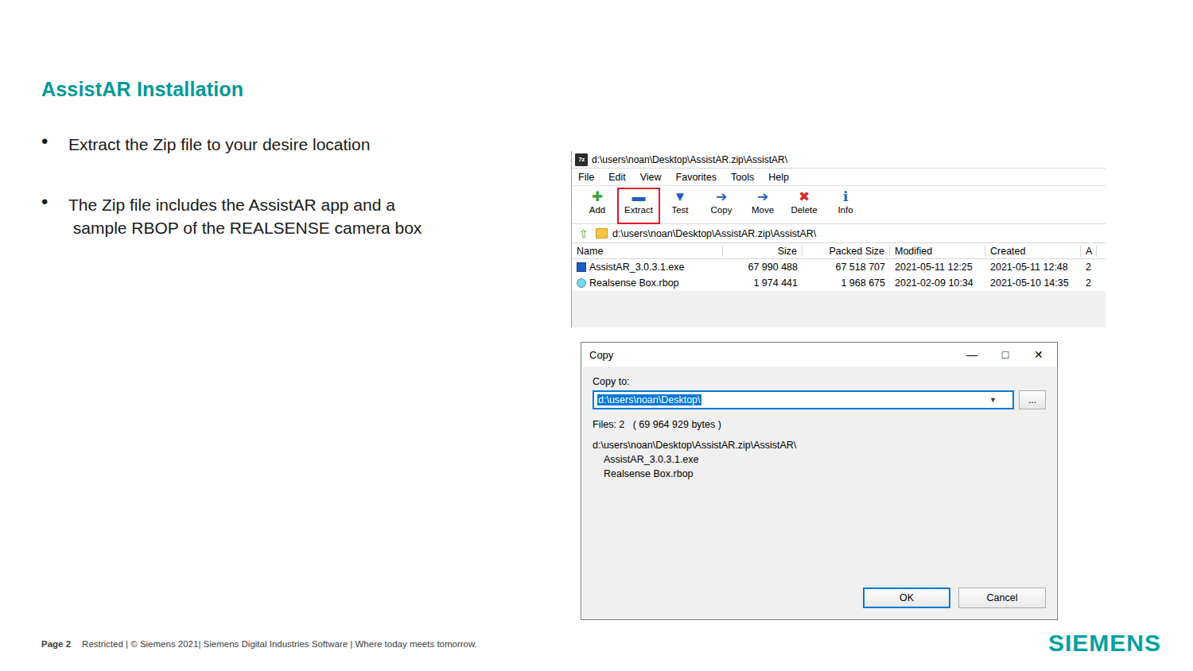AssistAR Installation
Extract the Zip file to your desire location
The Zip file includes the AssistAR app and a sample RBOP of the REALSENSE camera box
7z
d:\users\noan\Desktop\AssistAR.zip\AssistAR\
File Edit View Favorites Tools Help
✚Add
▬Extract
▼Test
➔Copy
➔Move
✖Delete
ℹ Info
⇧ d:\users\noan\Desktop\AssistAR.zip\AssistAR\
Name
Size
Packed Size
Modified
Created
A
AssistAR_3.0.3.1.exe
67 990 488
67 518 707
2021-05-11 12:25
2021-05-11 12:48
2
Realsense Box.rbop
1 974 441
1 968 675
2021-02-09 10:34
2021-05-10 14:35
2
Copy
— □ ✕
Copy to:
d:\users\noan\Desktop\ ▼
...
Files: 2 ( 69 964 929 bytes )
d:\users\noan\Desktop\AssistAR.zip\AssistAR\
AssistAR_3.0.3.1.exe
Realsense Box.rbop
OK
Cancel
Page 2 Restricted | © Siemens 2021| Siemens Digital Industries Software | Where today meets tomorrow.
SIEMENS